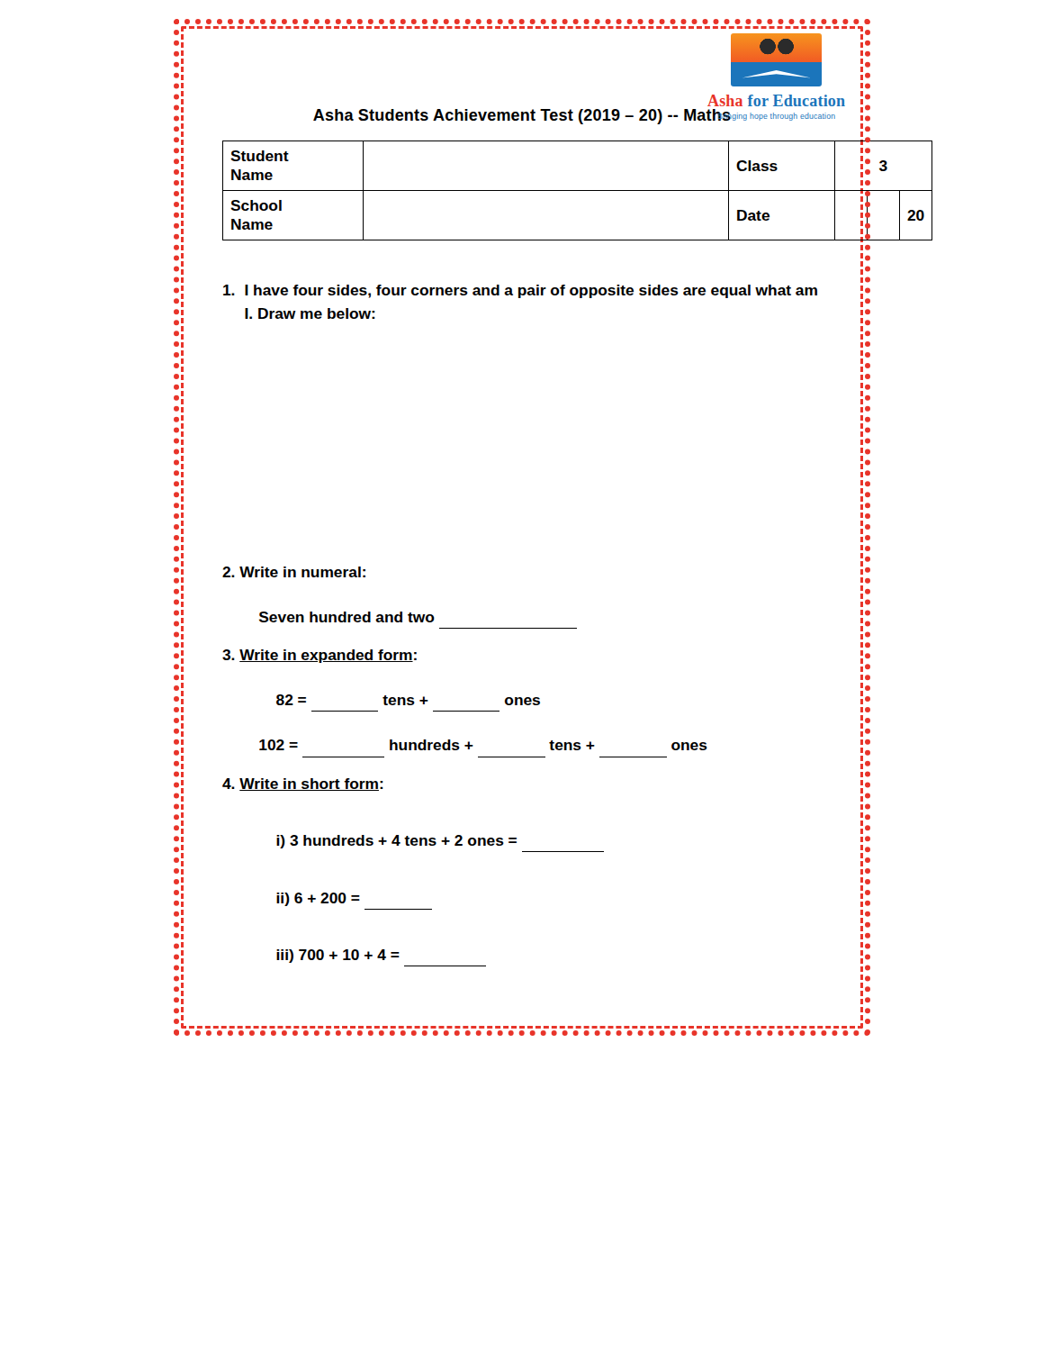Asha for Education
Bringing hope through education
Asha Students Achievement Test (2019 – 20) -- Maths
| Student Name | | Class | 3 |
| School Name | | Date | | | 20 |
1. I have four sides, four corners and a pair of opposite sides are equal what am I. Draw me below:
2. Write in numeral:
Seven hundred and two
3. Write in expanded form:
82 = tens + ones
102 = hundreds + tens + ones
4. Write in short form:
i) 3 hundreds + 4 tens + 2 ones =
ii) 6 + 200 =
iii) 700 + 10 + 4 =